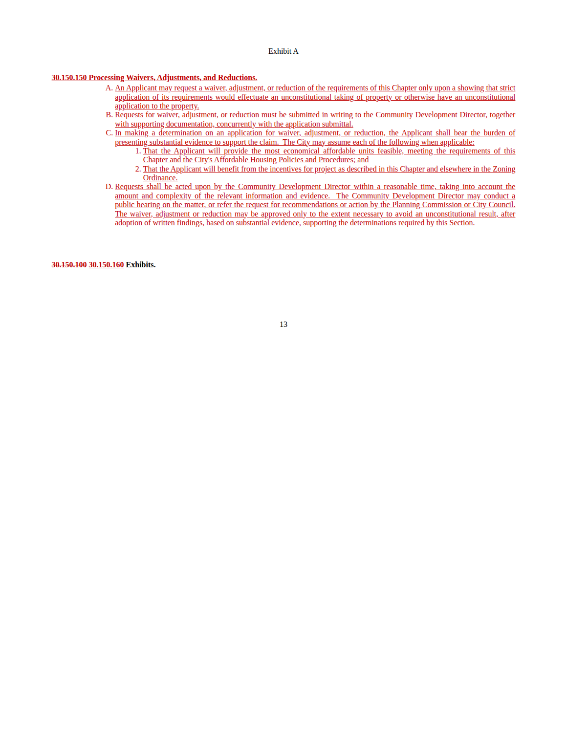Exhibit A
30.150.150 Processing Waivers, Adjustments, and Reductions.
An Applicant may request a waiver, adjustment, or reduction of the requirements of this Chapter only upon a showing that strict application of its requirements would effectuate an unconstitutional taking of property or otherwise have an unconstitutional application to the property.
Requests for waiver, adjustment, or reduction must be submitted in writing to the Community Development Director, together with supporting documentation, concurrently with the application submittal.
In making a determination on an application for waiver, adjustment, or reduction, the Applicant shall bear the burden of presenting substantial evidence to support the claim. The City may assume each of the following when applicable:
That the Applicant will provide the most economical affordable units feasible, meeting the requirements of this Chapter and the City's Affordable Housing Policies and Procedures; and
That the Applicant will benefit from the incentives for project as described in this Chapter and elsewhere in the Zoning Ordinance.
Requests shall be acted upon by the Community Development Director within a reasonable time, taking into account the amount and complexity of the relevant information and evidence. The Community Development Director may conduct a public hearing on the matter, or refer the request for recommendations or action by the Planning Commission or City Council. The waiver, adjustment or reduction may be approved only to the extent necessary to avoid an unconstitutional result, after adoption of written findings, based on substantial evidence, supporting the determinations required by this Section.
30.150.100 30.150.160 Exhibits.
13